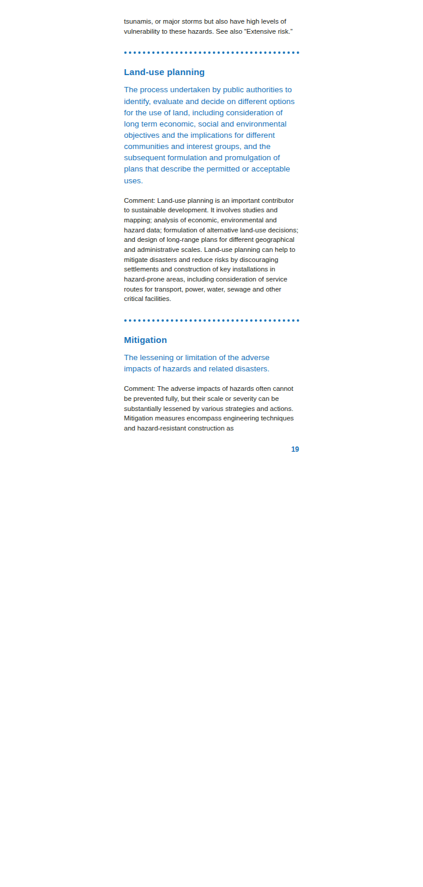tsunamis, or major storms but also have high levels of vulnerability to these hazards. See also “Extensive risk.”
Land-use planning
The process undertaken by public authorities to identify, evaluate and decide on different options for the use of land, including consideration of long term economic, social and environmental objectives and the implications for different communities and interest groups, and the subsequent formulation and promulgation of plans that describe the permitted or acceptable uses.
Comment: Land-use planning is an important contributor to sustainable development. It involves studies and mapping; analysis of economic, environmental and hazard data; formulation of alternative land-use decisions; and design of long-range plans for different geographical and administrative scales. Land-use planning can help to mitigate disasters and reduce risks by discouraging settlements and construction of key installations in hazard-prone areas, including consideration of service routes for transport, power, water, sewage and other critical facilities.
Mitigation
The lessening or limitation of the adverse impacts of hazards and related disasters.
Comment: The adverse impacts of hazards often cannot be prevented fully, but their scale or severity can be substantially lessened by various strategies and actions. Mitigation measures encompass engineering techniques and hazard-resistant construction as
19